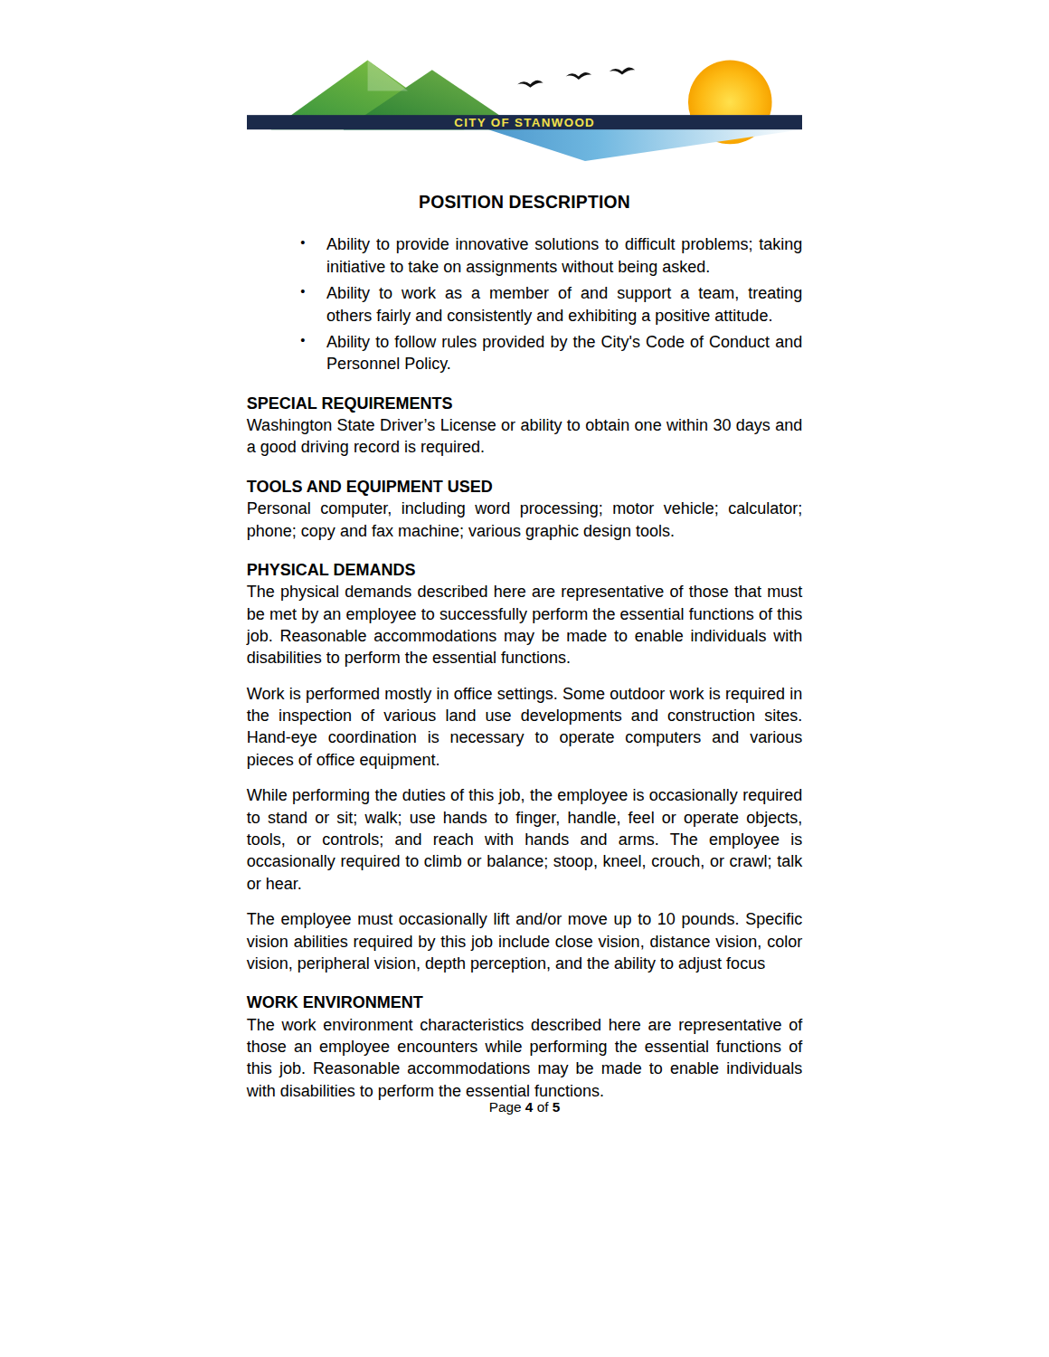CITY OF STANWOOD
POSITION DESCRIPTION
Ability to provide innovative solutions to difficult problems; taking initiative to take on assignments without being asked.
Ability to work as a member of and support a team, treating others fairly and consistently and exhibiting a positive attitude.
Ability to follow rules provided by the City's Code of Conduct and Personnel Policy.
Special Requirements
Washington State Driver’s License or ability to obtain one within 30 days and a good driving record is required.
Tools and Equipment Used
Personal computer, including word processing; motor vehicle; calculator; phone; copy and fax machine; various graphic design tools.
Physical Demands
The physical demands described here are representative of those that must be met by an employee to successfully perform the essential functions of this job. Reasonable accommodations may be made to enable individuals with disabilities to perform the essential functions.
Work is performed mostly in office settings. Some outdoor work is required in the inspection of various land use developments and construction sites. Hand-eye coordination is necessary to operate computers and various pieces of office equipment.
While performing the duties of this job, the employee is occasionally required to stand or sit; walk; use hands to finger, handle, feel or operate objects, tools, or controls; and reach with hands and arms. The employee is occasionally required to climb or balance; stoop, kneel, crouch, or crawl; talk or hear.
The employee must occasionally lift and/or move up to 10 pounds. Specific vision abilities required by this job include close vision, distance vision, color vision, peripheral vision, depth perception, and the ability to adjust focus
Work Environment
The work environment characteristics described here are representative of those an employee encounters while performing the essential functions of this job. Reasonable accommodations may be made to enable individuals with disabilities to perform the essential functions.
Page 4 of 5